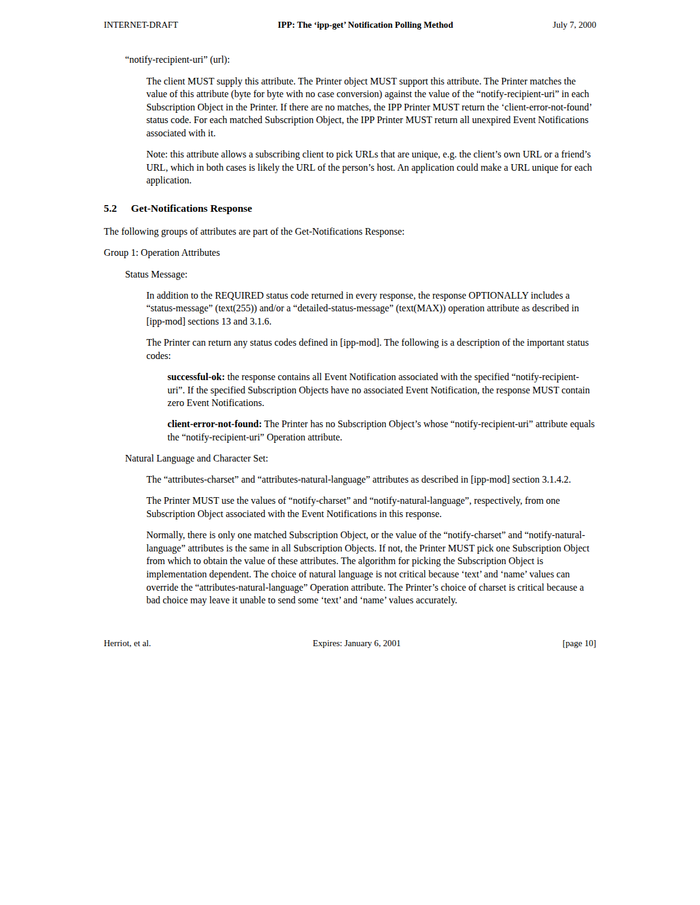INTERNET-DRAFT
IPP: The ‘ipp-get’ Notification Polling Method
July 7, 2000
“notify-recipient-uri” (url):
The client MUST supply this attribute. The Printer object MUST support this attribute. The Printer matches the value of this attribute (byte for byte with no case conversion) against the value of the “notify-recipient-uri” in each Subscription Object in the Printer. If there are no matches, the IPP Printer MUST return the ‘client-error-not-found’ status code. For each matched Subscription Object, the IPP Printer MUST return all unexpired Event Notifications associated with it.
Note: this attribute allows a subscribing client to pick URLs that are unique, e.g. the client’s own URL or a friend’s URL, which in both cases is likely the URL of the person’s host. An application could make a URL unique for each application.
5.2 Get-Notifications Response
The following groups of attributes are part of the Get-Notifications Response:
Group 1: Operation Attributes
Status Message:
In addition to the REQUIRED status code returned in every response, the response OPTIONALLY includes a “status-message” (text(255)) and/or a “detailed-status-message” (text(MAX)) operation attribute as described in [ipp-mod] sections 13 and 3.1.6.
The Printer can return any status codes defined in [ipp-mod]. The following is a description of the important status codes:
successful-ok: the response contains all Event Notification associated with the specified “notify-recipient-uri”. If the specified Subscription Objects have no associated Event Notification, the response MUST contain zero Event Notifications.
client-error-not-found: The Printer has no Subscription Object’s whose “notify-recipient-uri” attribute equals the “notify-recipient-uri” Operation attribute.
Natural Language and Character Set:
The “attributes-charset” and “attributes-natural-language” attributes as described in [ipp-mod] section 3.1.4.2.
The Printer MUST use the values of “notify-charset” and “notify-natural-language”, respectively, from one Subscription Object associated with the Event Notifications in this response.
Normally, there is only one matched Subscription Object, or the value of the “notify-charset” and “notify-natural-language” attributes is the same in all Subscription Objects. If not, the Printer MUST pick one Subscription Object from which to obtain the value of these attributes. The algorithm for picking the Subscription Object is implementation dependent. The choice of natural language is not critical because ‘text’ and ‘name’ values can override the “attributes-natural-language” Operation attribute. The Printer’s choice of charset is critical because a bad choice may leave it unable to send some ‘text’ and ‘name’ values accurately.
Herriot, et al.
Expires: January 6, 2001
[page 10]